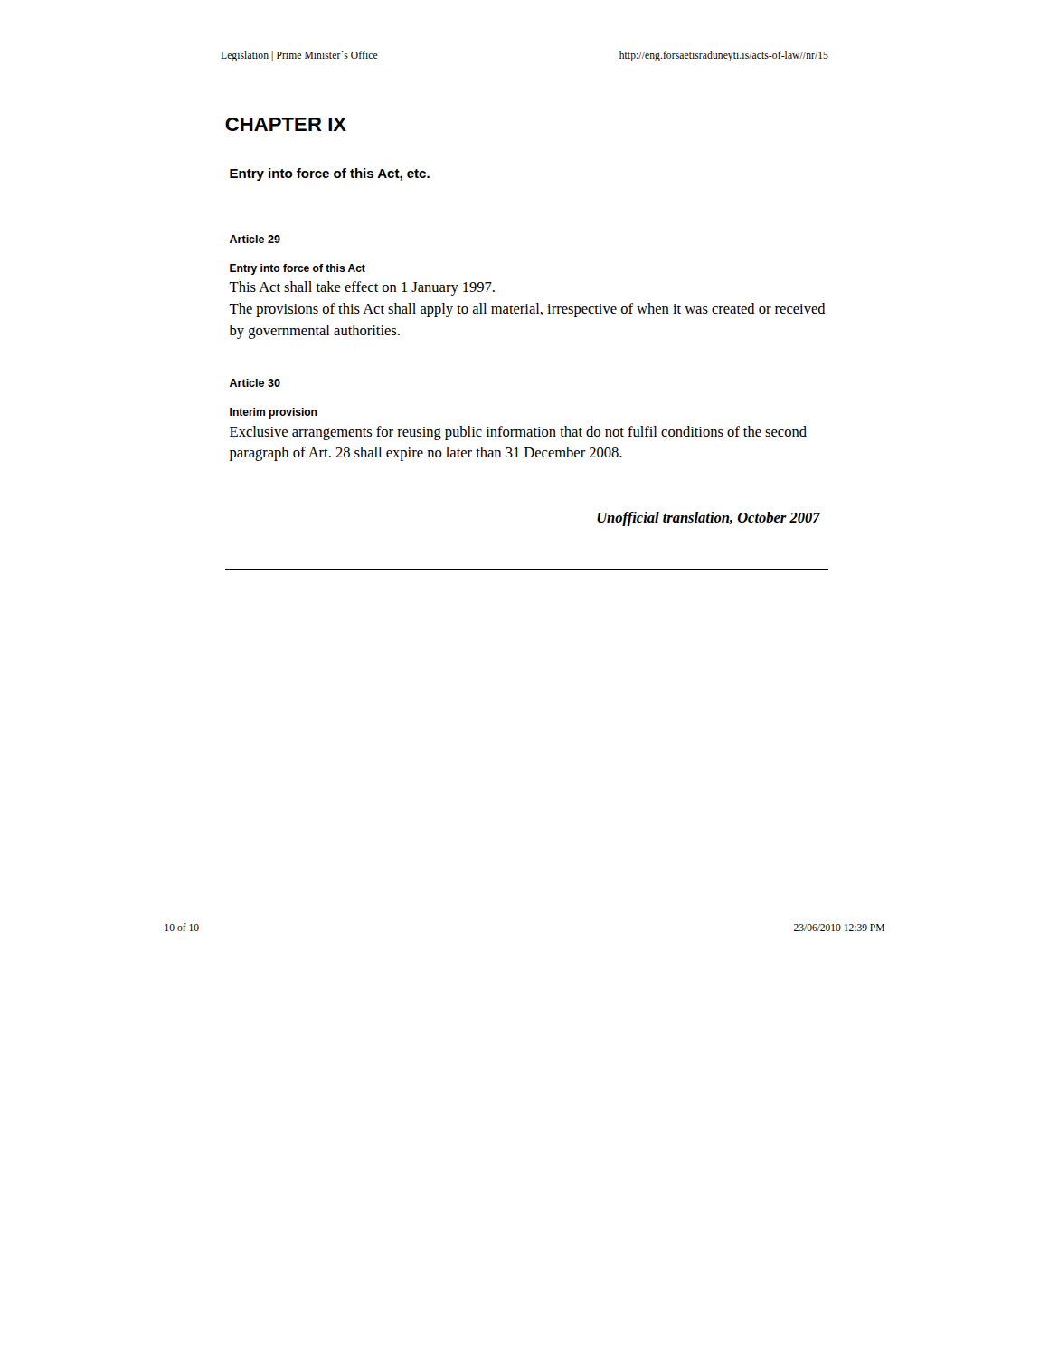Legislation | Prime Minister´s Office http://eng.forsaetisraduneyti.is/acts-of-law//nr/15
CHAPTER IX
Entry into force of this Act, etc.
Article 29
Entry into force of this Act
This Act shall take effect on 1 January 1997.
The provisions of this Act shall apply to all material, irrespective of when it was created or received by governmental authorities.
Article 30
Interim provision
Exclusive arrangements for reusing public information that do not fulfil conditions of the second paragraph of Art. 28 shall expire no later than 31 December 2008.
Unofficial translation, October 2007
10 of 10 23/06/2010 12:39 PM